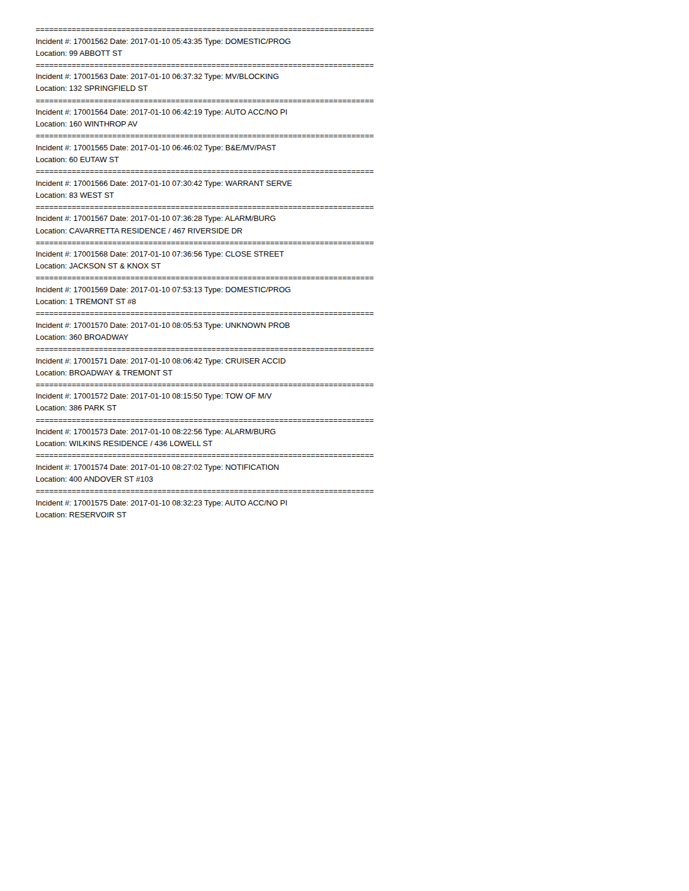===========================================================================
Incident #: 17001562 Date: 2017-01-10 05:43:35 Type: DOMESTIC/PROG
Location: 99 ABBOTT ST
===========================================================================
Incident #: 17001563 Date: 2017-01-10 06:37:32 Type: MV/BLOCKING
Location: 132 SPRINGFIELD ST
===========================================================================
Incident #: 17001564 Date: 2017-01-10 06:42:19 Type: AUTO ACC/NO PI
Location: 160 WINTHROP AV
===========================================================================
Incident #: 17001565 Date: 2017-01-10 06:46:02 Type: B&E/MV/PAST
Location: 60 EUTAW ST
===========================================================================
Incident #: 17001566 Date: 2017-01-10 07:30:42 Type: WARRANT SERVE
Location: 83 WEST ST
===========================================================================
Incident #: 17001567 Date: 2017-01-10 07:36:28 Type: ALARM/BURG
Location: CAVARRETTA RESIDENCE / 467 RIVERSIDE DR
===========================================================================
Incident #: 17001568 Date: 2017-01-10 07:36:56 Type: CLOSE STREET
Location: JACKSON ST & KNOX ST
===========================================================================
Incident #: 17001569 Date: 2017-01-10 07:53:13 Type: DOMESTIC/PROG
Location: 1 TREMONT ST #8
===========================================================================
Incident #: 17001570 Date: 2017-01-10 08:05:53 Type: UNKNOWN PROB
Location: 360 BROADWAY
===========================================================================
Incident #: 17001571 Date: 2017-01-10 08:06:42 Type: CRUISER ACCID
Location: BROADWAY & TREMONT ST
===========================================================================
Incident #: 17001572 Date: 2017-01-10 08:15:50 Type: TOW OF M/V
Location: 386 PARK ST
===========================================================================
Incident #: 17001573 Date: 2017-01-10 08:22:56 Type: ALARM/BURG
Location: WILKINS RESIDENCE / 436 LOWELL ST
===========================================================================
Incident #: 17001574 Date: 2017-01-10 08:27:02 Type: NOTIFICATION
Location: 400 ANDOVER ST #103
===========================================================================
Incident #: 17001575 Date: 2017-01-10 08:32:23 Type: AUTO ACC/NO PI
Location: RESERVOIR ST